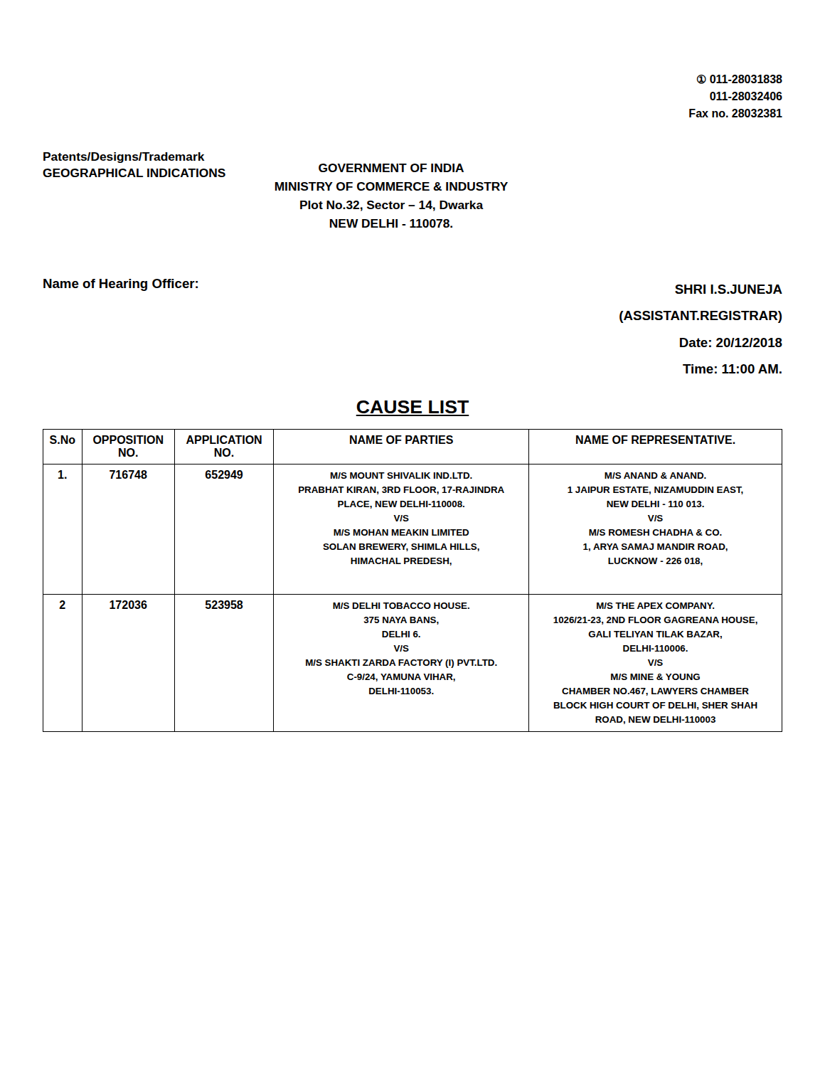Patents/Designs/Trademark
GEOGRAPHICAL INDICATIONS
① 011-28031838
011-28032406
Fax no. 28032381
GOVERNMENT OF INDIA
MINISTRY OF COMMERCE & INDUSTRY
Plot No.32, Sector – 14, Dwarka
NEW DELHI - 110078.
Name of Hearing Officer:
SHRI I.S.JUNEJA
(ASSISTANT.REGISTRAR)
Date: 20/12/2018
Time: 11:00 AM.
CAUSE LIST
| S.No | OPPOSITION NO. | APPLICATION NO. | NAME OF PARTIES | NAME OF REPRESENTATIVE. |
| --- | --- | --- | --- | --- |
| 1. | 716748 | 652949 | M/S MOUNT SHIVALIK IND.LTD. PRABHAT KIRAN, 3RD FLOOR, 17-RAJINDRA PLACE, NEW DELHI-110008. V/S M/S MOHAN MEAKIN LIMITED SOLAN BREWERY, SHIMLA HILLS, HIMACHAL PREDESH, | M/S ANAND & ANAND. 1 JAIPUR ESTATE, NIZAMUDDIN EAST, NEW DELHI - 110 013. V/S M/S ROMESH CHADHA & CO. 1, ARYA SAMAJ MANDIR ROAD, LUCKNOW - 226 018, |
| 2 | 172036 | 523958 | M/S DELHI TOBACCO HOUSE. 375 NAYA BANS, DELHI 6. V/S M/S SHAKTI ZARDA FACTORY (I) PVT.LTD. C-9/24, YAMUNA VIHAR, DELHI-110053. | M/S THE APEX COMPANY. 1026/21-23, 2ND FLOOR GAGREANA HOUSE, GALI TELIYAN TILAK BAZAR, DELHI-110006. V/S M/S MINE & YOUNG CHAMBER NO.467, LAWYERS CHAMBER BLOCK HIGH COURT OF DELHI, SHER SHAH ROAD, NEW DELHI-110003 |